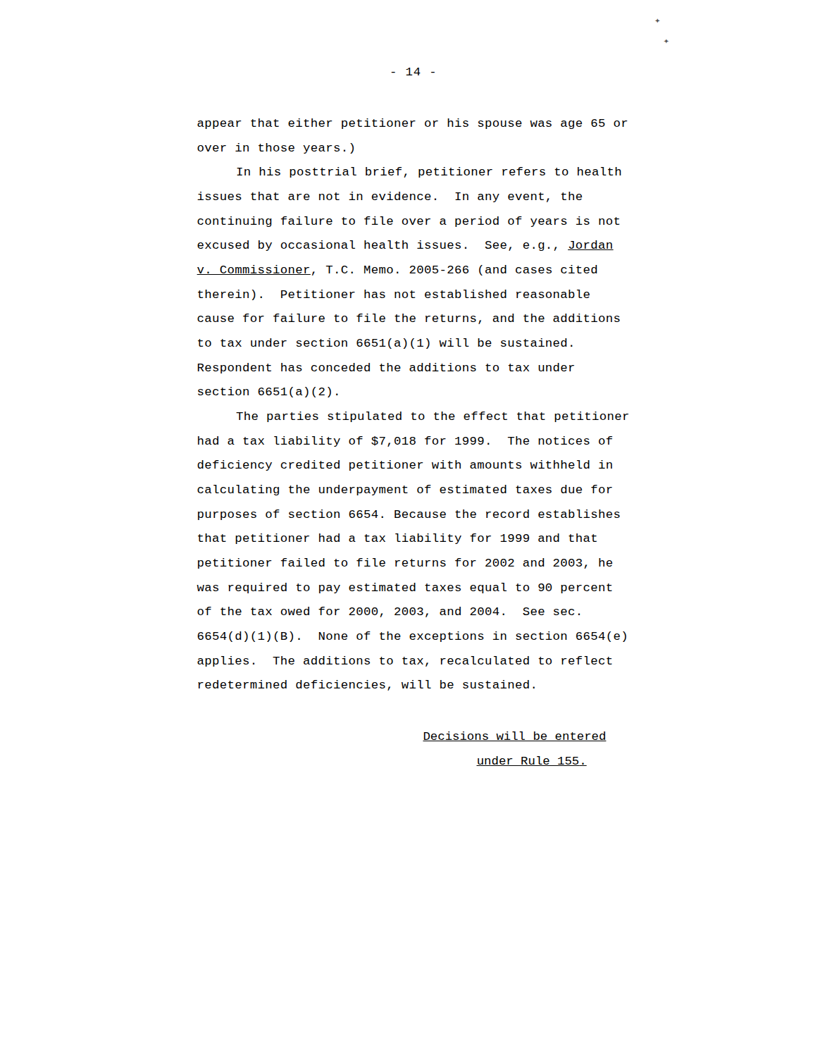✦ ✦
- 14 -
appear that either petitioner or his spouse was age 65 or over in those years.)
In his posttrial brief, petitioner refers to health issues that are not in evidence. In any event, the continuing failure to file over a period of years is not excused by occasional health issues. See, e.g., Jordan v. Commissioner, T.C. Memo. 2005-266 (and cases cited therein). Petitioner has not established reasonable cause for failure to file the returns, and the additions to tax under section 6651(a)(1) will be sustained. Respondent has conceded the additions to tax under section 6651(a)(2).
The parties stipulated to the effect that petitioner had a tax liability of $7,018 for 1999. The notices of deficiency credited petitioner with amounts withheld in calculating the underpayment of estimated taxes due for purposes of section 6654. Because the record establishes that petitioner had a tax liability for 1999 and that petitioner failed to file returns for 2002 and 2003, he was required to pay estimated taxes equal to 90 percent of the tax owed for 2000, 2003, and 2004. See sec. 6654(d)(1)(B). None of the exceptions in section 6654(e) applies. The additions to tax, recalculated to reflect redetermined deficiencies, will be sustained.
Decisions will be entered under Rule 155.